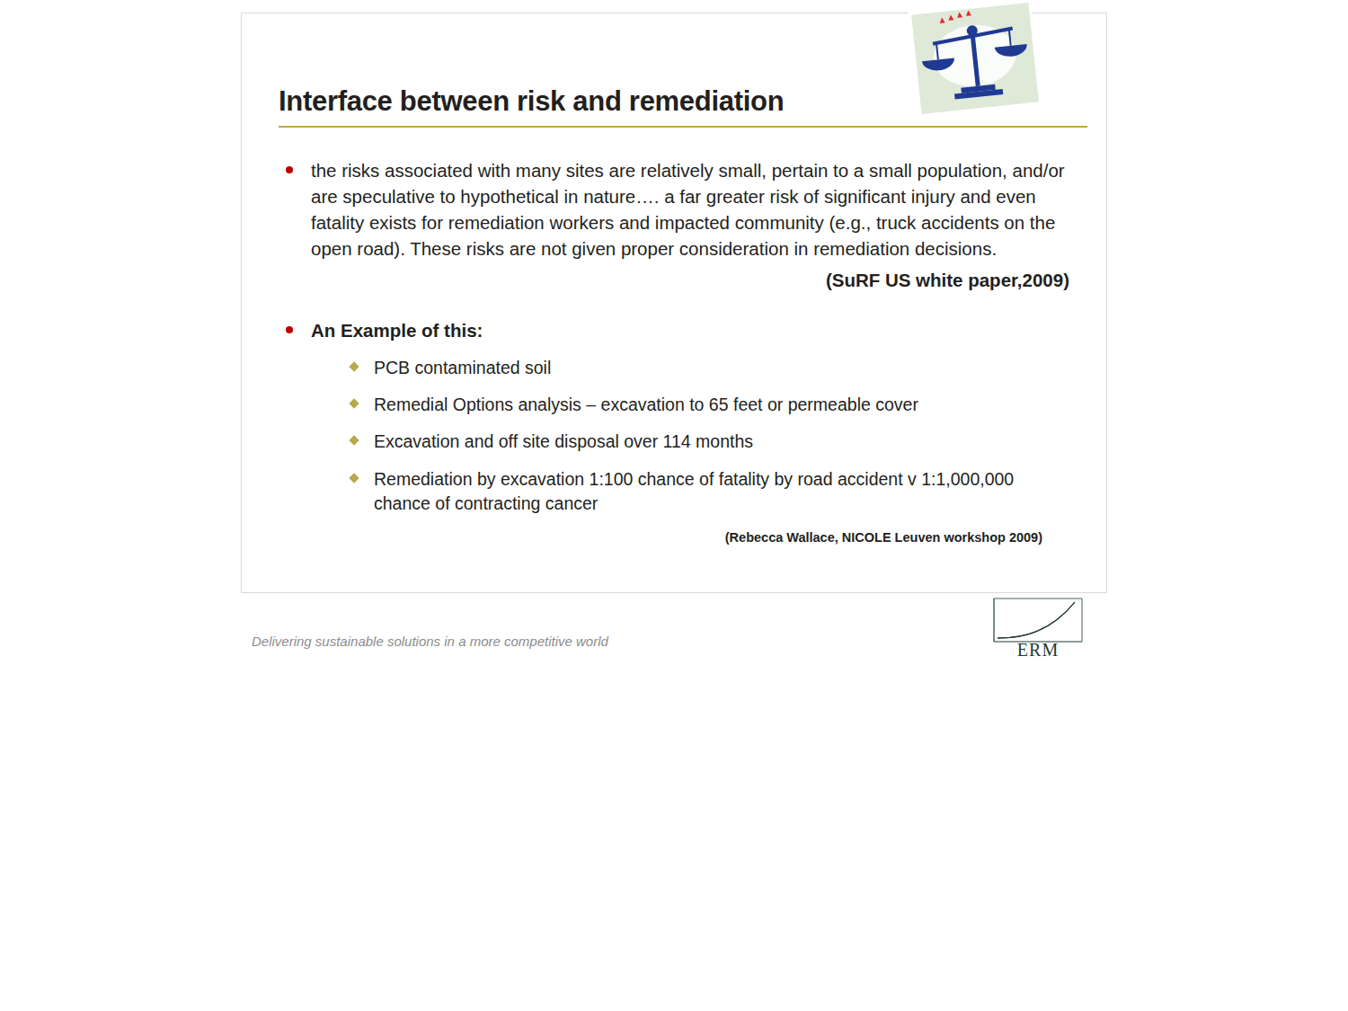Interface between risk and remediation
the risks associated with many sites are relatively small, pertain to a small population, and/or are speculative to hypothetical in nature…. a far greater risk of significant injury and even fatality exists for remediation workers and impacted community (e.g., truck accidents on the open road). These risks are not given proper consideration in remediation decisions. (SuRF US white paper,2009)
An Example of this:
PCB contaminated soil
Remedial Options analysis – excavation to 65 feet or permeable cover
Excavation and off site disposal over 114 months
Remediation by excavation 1:100 chance of fatality by road accident v 1:1,000,000 chance of contracting cancer
(Rebecca Wallace, NICOLE Leuven workshop 2009)
Delivering sustainable solutions in a more competitive world
ERM